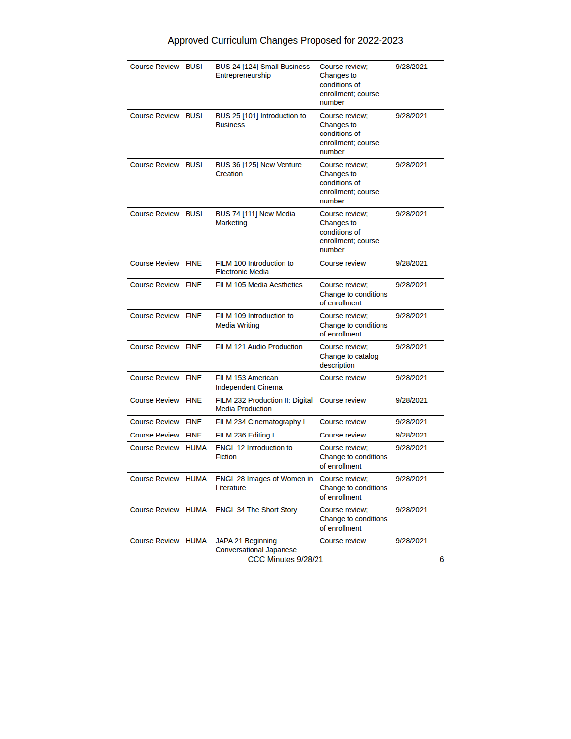Approved Curriculum Changes Proposed for 2022-2023
| Course Review | BUSI | BUS 24 [124] Small Business Entrepreneurship | Course review; Changes to conditions of enrollment; course number | 9/28/2021 |
| Course Review | BUSI | BUS 25 [101] Introduction to Business | Course review; Changes to conditions of enrollment; course number | 9/28/2021 |
| Course Review | BUSI | BUS 36 [125] New Venture Creation | Course review; Changes to conditions of enrollment; course number | 9/28/2021 |
| Course Review | BUSI | BUS 74 [111] New Media Marketing | Course review; Changes to conditions of enrollment; course number | 9/28/2021 |
| Course Review | FINE | FILM 100 Introduction to Electronic Media | Course review | 9/28/2021 |
| Course Review | FINE | FILM 105 Media Aesthetics | Course review; Change to conditions of enrollment | 9/28/2021 |
| Course Review | FINE | FILM 109 Introduction to Media Writing | Course review; Change to conditions of enrollment | 9/28/2021 |
| Course Review | FINE | FILM 121 Audio Production | Course review; Change to catalog description | 9/28/2021 |
| Course Review | FINE | FILM 153 American Independent Cinema | Course review | 9/28/2021 |
| Course Review | FINE | FILM 232 Production II: Digital Media Production | Course review | 9/28/2021 |
| Course Review | FINE | FILM 234 Cinematography I | Course review | 9/28/2021 |
| Course Review | FINE | FILM 236 Editing I | Course review | 9/28/2021 |
| Course Review | HUMA | ENGL 12 Introduction to Fiction | Course review; Change to conditions of enrollment | 9/28/2021 |
| Course Review | HUMA | ENGL 28 Images of Women in Literature | Course review; Change to conditions of enrollment | 9/28/2021 |
| Course Review | HUMA | ENGL 34 The Short Story | Course review; Change to conditions of enrollment | 9/28/2021 |
| Course Review | HUMA | JAPA 21 Beginning Conversational Japanese | Course review | 9/28/2021 |
CCC Minutes 9/28/21 6